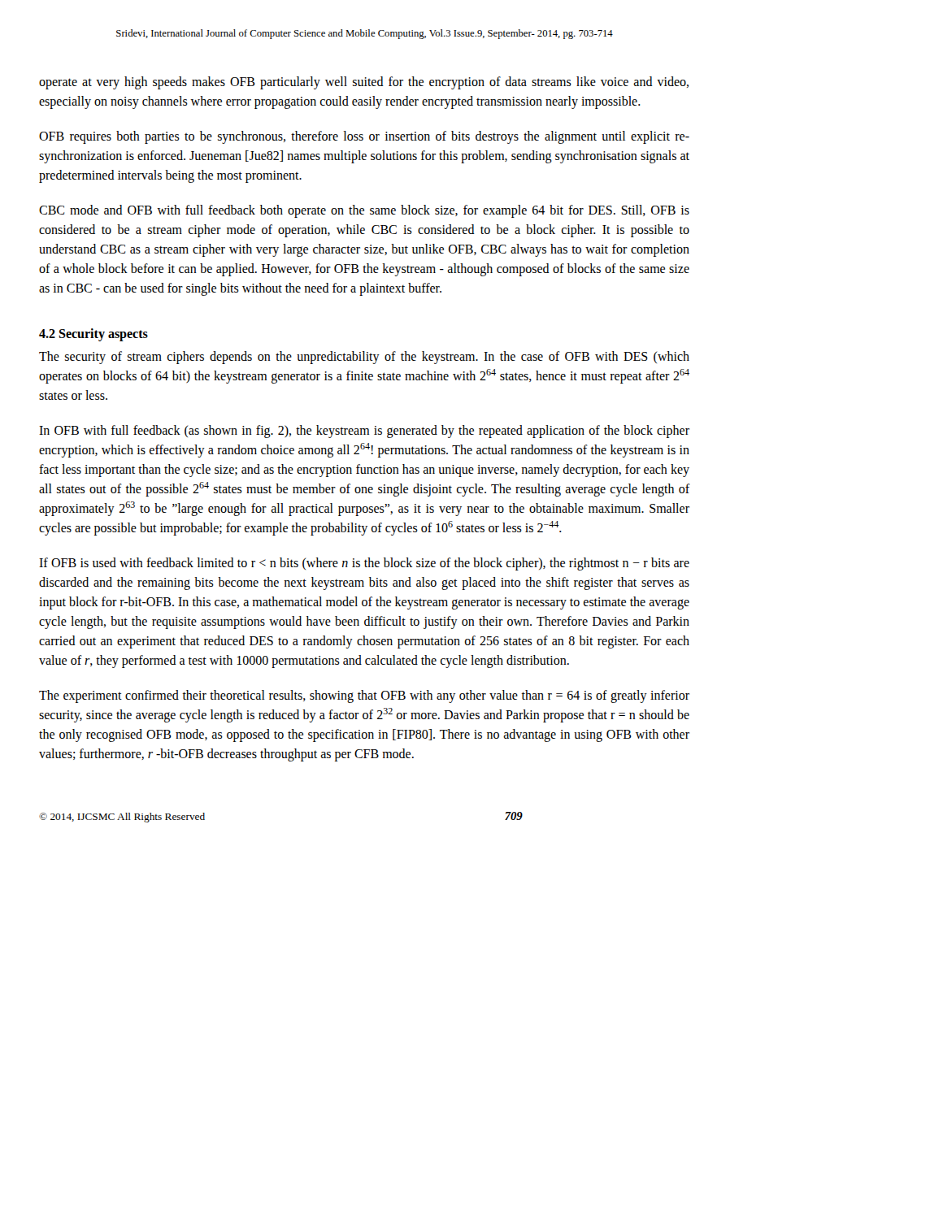Sridevi, International Journal of Computer Science and Mobile Computing, Vol.3 Issue.9, September- 2014, pg. 703-714
operate at very high speeds makes OFB particularly well suited for the encryption of data streams like voice and video, especially on noisy channels where error propagation could easily render encrypted transmission nearly impossible.
OFB requires both parties to be synchronous, therefore loss or insertion of bits destroys the alignment until explicit re-synchronization is enforced. Jueneman [Jue82] names multiple solutions for this problem, sending synchronisation signals at predetermined intervals being the most prominent.
CBC mode and OFB with full feedback both operate on the same block size, for example 64 bit for DES. Still, OFB is considered to be a stream cipher mode of operation, while CBC is considered to be a block cipher. It is possible to understand CBC as a stream cipher with very large character size, but unlike OFB, CBC always has to wait for completion of a whole block before it can be applied. However, for OFB the keystream - although composed of blocks of the same size as in CBC - can be used for single bits without the need for a plaintext buffer.
4.2 Security aspects
The security of stream ciphers depends on the unpredictability of the keystream. In the case of OFB with DES (which operates on blocks of 64 bit) the keystream generator is a finite state machine with 264 states, hence it must repeat after 264 states or less.
In OFB with full feedback (as shown in fig. 2), the keystream is generated by the repeated application of the block cipher encryption, which is effectively a random choice among all 264! permutations. The actual randomness of the keystream is in fact less important than the cycle size; and as the encryption function has an unique inverse, namely decryption, for each key all states out of the possible 264 states must be member of one single disjoint cycle. The resulting average cycle length of approximately 263 to be ”large enough for all practical purposes”, as it is very near to the obtainable maximum. Smaller cycles are possible but improbable; for example the probability of cycles of 106 states or less is 2−44.
If OFB is used with feedback limited to r < n bits (where n is the block size of the block cipher), the rightmost n − r bits are discarded and the remaining bits become the next keystream bits and also get placed into the shift register that serves as input block for r-bit-OFB. In this case, a mathematical model of the keystream generator is necessary to estimate the average cycle length, but the requisite assumptions would have been difficult to justify on their own. Therefore Davies and Parkin carried out an experiment that reduced DES to a randomly chosen permutation of 256 states of an 8 bit register. For each value of r, they performed a test with 10000 permutations and calculated the cycle length distribution.
The experiment confirmed their theoretical results, showing that OFB with any other value than r = 64 is of greatly inferior security, since the average cycle length is reduced by a factor of 232 or more. Davies and Parkin propose that r = n should be the only recognised OFB mode, as opposed to the specification in [FIP80]. There is no advantage in using OFB with other values; furthermore, r -bit-OFB decreases throughput as per CFB mode.
© 2014, IJCSMC All Rights Reserved 709